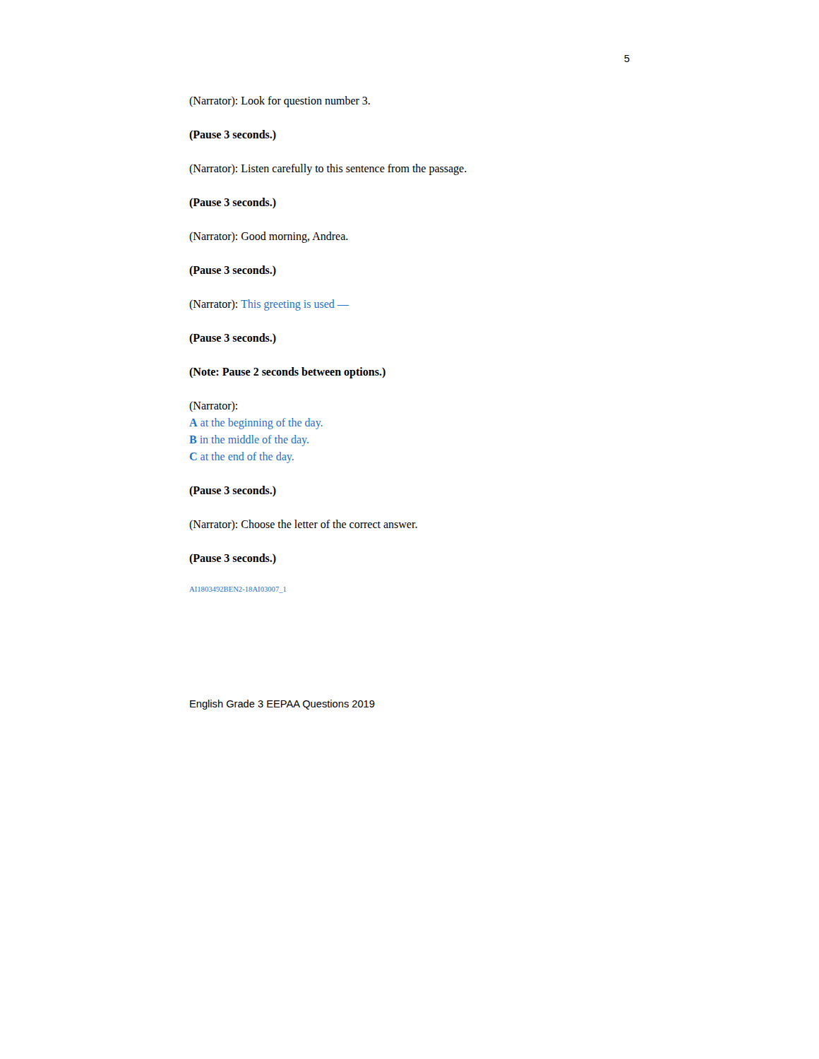5
(Narrator): Look for question number 3.
(Pause 3 seconds.)
(Narrator): Listen carefully to this sentence from the passage.
(Pause 3 seconds.)
(Narrator): Good morning, Andrea.
(Pause 3 seconds.)
(Narrator): This greeting is used —
(Pause 3 seconds.)
(Note: Pause 2 seconds between options.)
(Narrator): A at the beginning of the day. B in the middle of the day. C at the end of the day.
(Pause 3 seconds.)
(Narrator): Choose the letter of the correct answer.
(Pause 3 seconds.)
AI1803492BEN2-18AI03007_1
English Grade 3 EEPAA Questions 2019